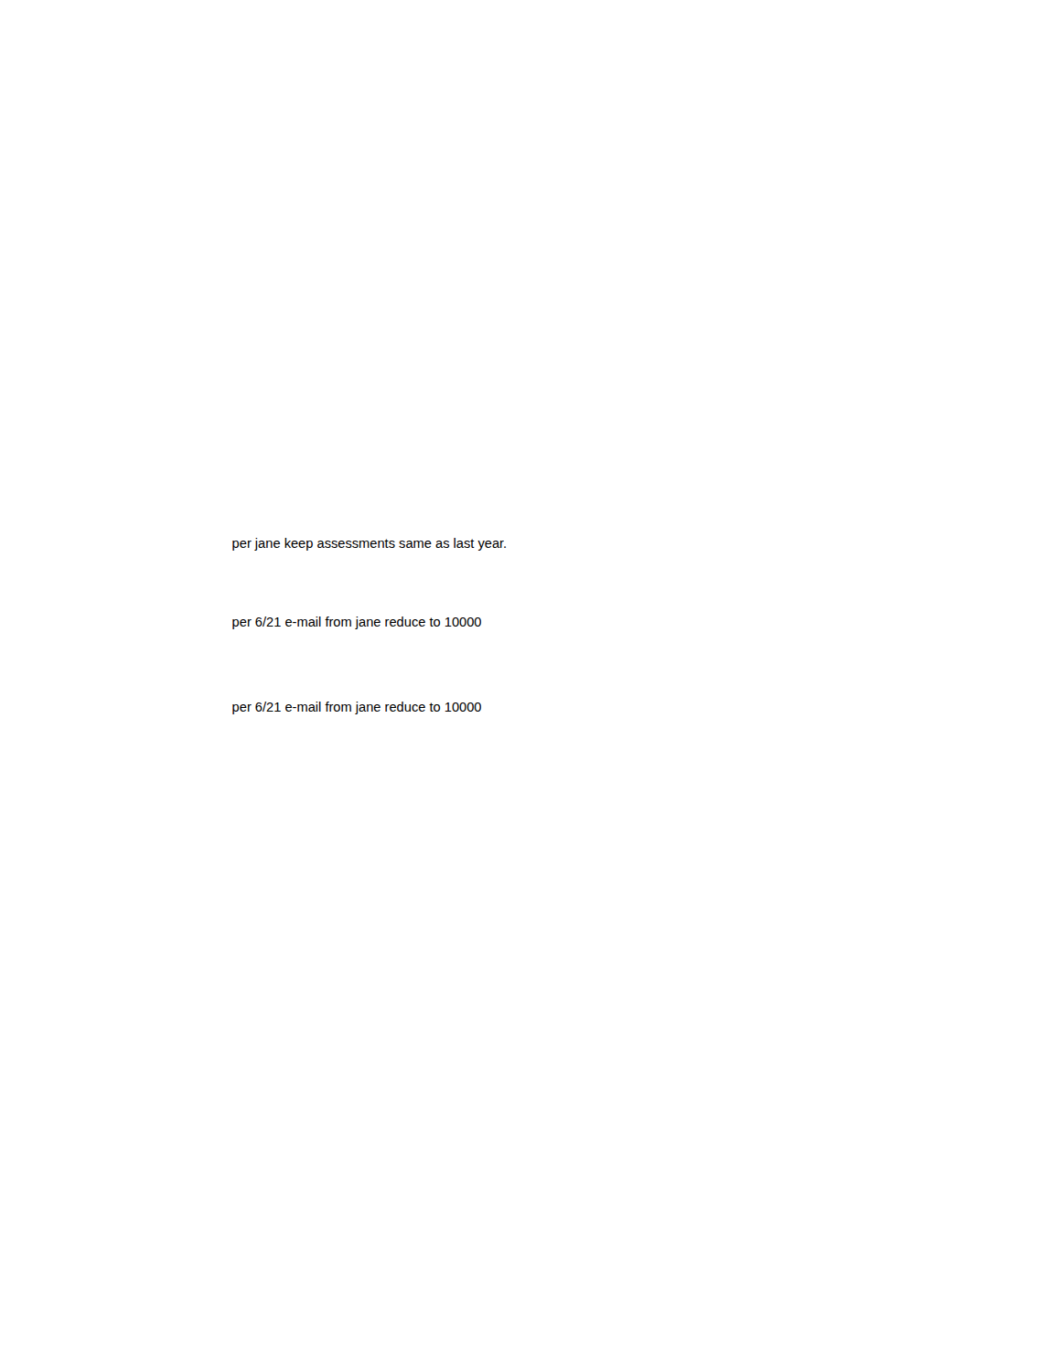per jane keep assessments same as last year.
per 6/21 e-mail from jane reduce to 10000
per 6/21 e-mail from jane reduce to 10000